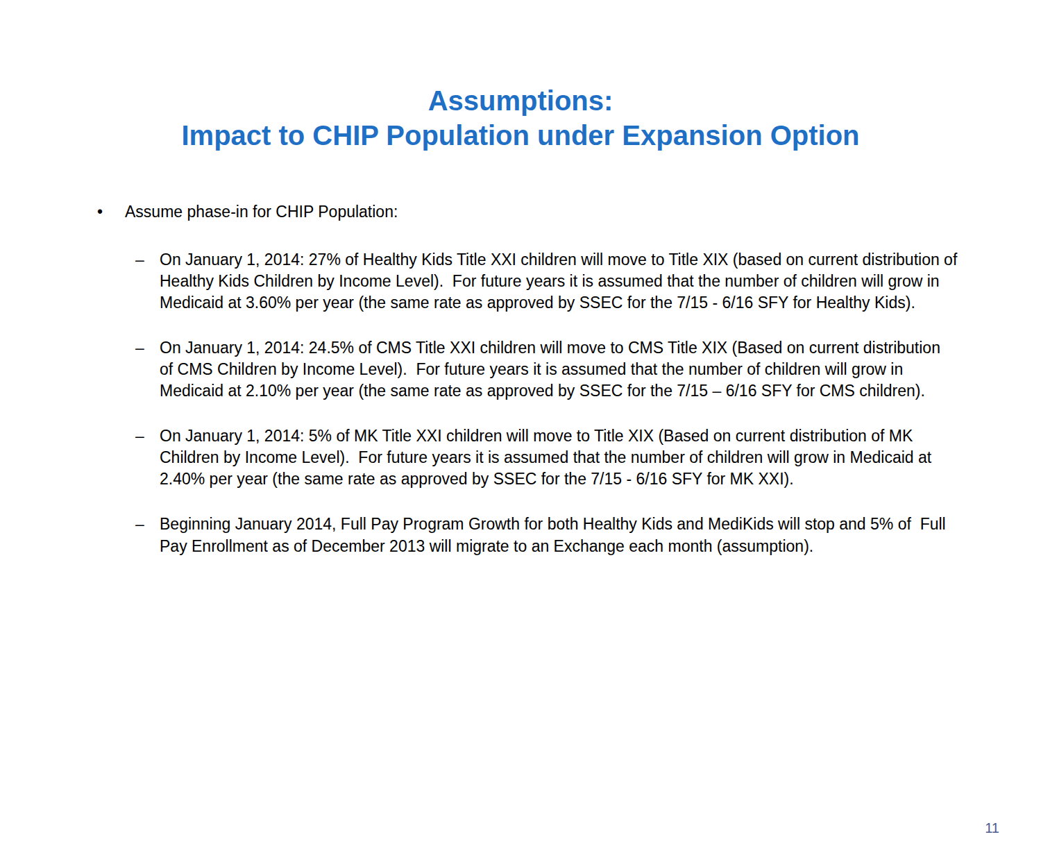Assumptions:
Impact to CHIP Population under Expansion Option
Assume phase-in for CHIP Population:
On January 1, 2014: 27% of Healthy Kids Title XXI children will move to Title XIX (based on current distribution of Healthy Kids Children by Income Level). For future years it is assumed that the number of children will grow in Medicaid at 3.60% per year (the same rate as approved by SSEC for the 7/15 - 6/16 SFY for Healthy Kids).
On January 1, 2014: 24.5% of CMS Title XXI children will move to CMS Title XIX (Based on current distribution of CMS Children by Income Level). For future years it is assumed that the number of children will grow in Medicaid at 2.10% per year (the same rate as approved by SSEC for the 7/15 – 6/16 SFY for CMS children).
On January 1, 2014: 5% of MK Title XXI children will move to Title XIX (Based on current distribution of MK Children by Income Level). For future years it is assumed that the number of children will grow in Medicaid at 2.40% per year (the same rate as approved by SSEC for the 7/15 - 6/16 SFY for MK XXI).
Beginning January 2014, Full Pay Program Growth for both Healthy Kids and MediKids will stop and 5% of Full Pay Enrollment as of December 2013 will migrate to an Exchange each month (assumption).
11